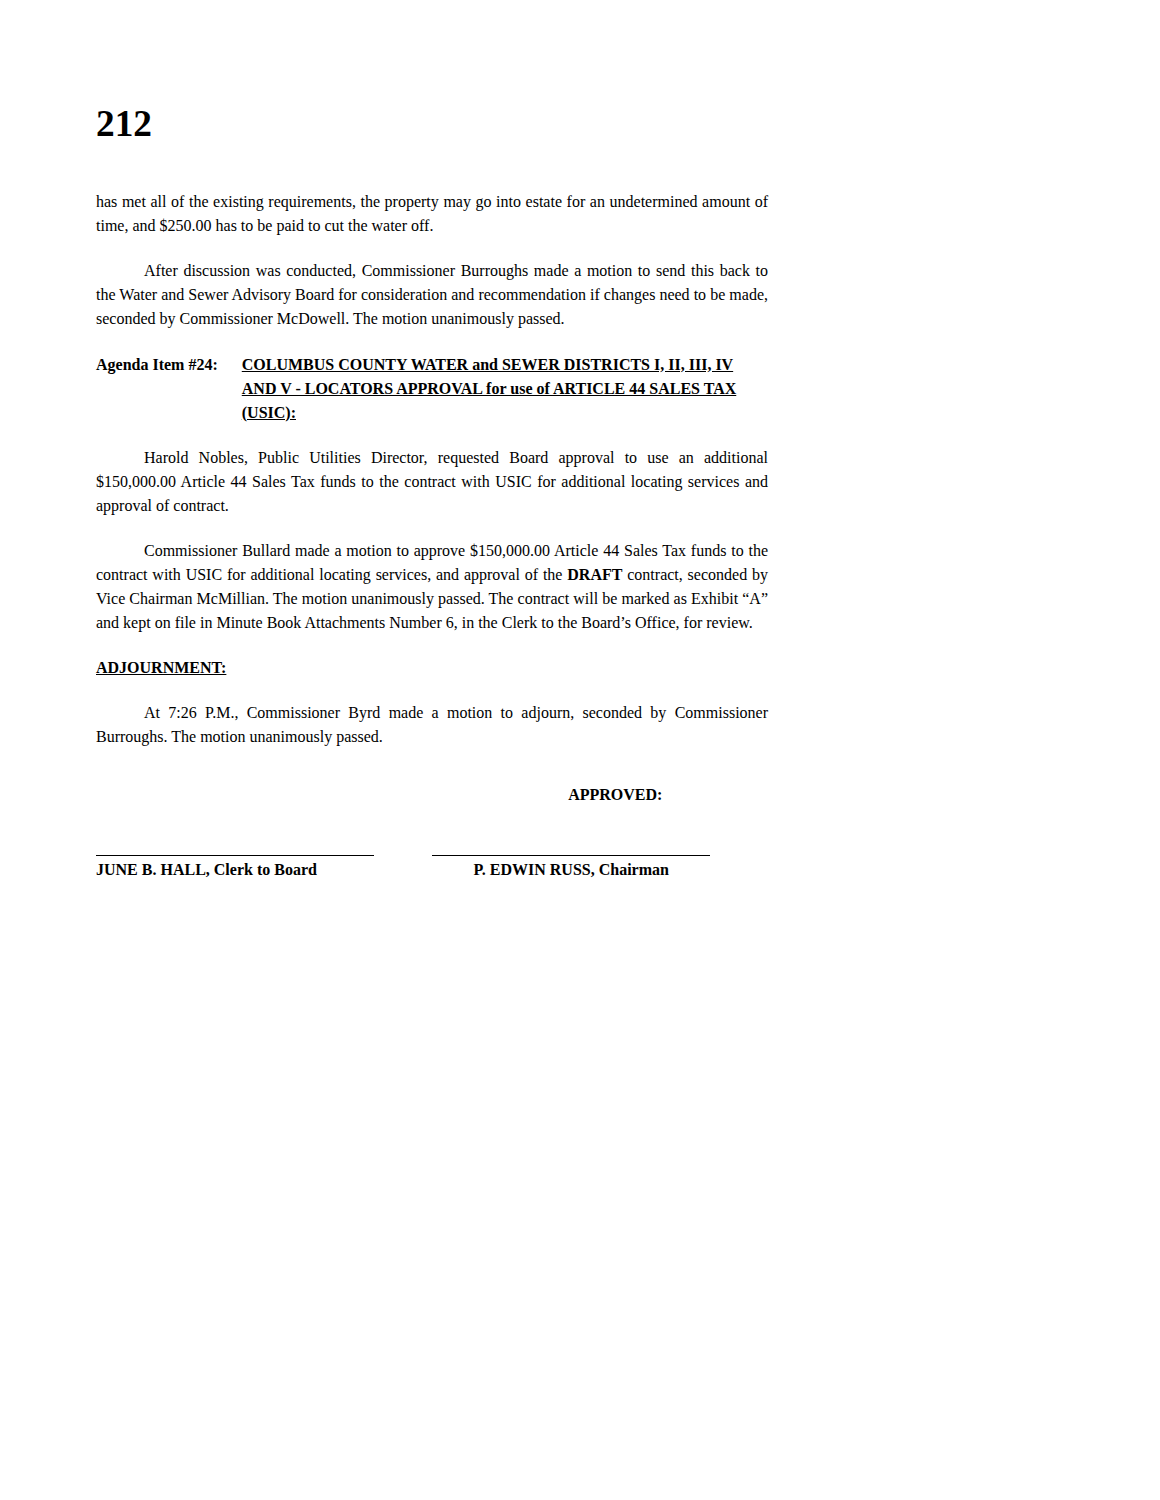212
has met all of the existing requirements, the property may go into estate for an undetermined amount of time, and $250.00 has to be paid to cut the water off.
After discussion was conducted, Commissioner Burroughs made a motion to send this back to the Water and Sewer Advisory Board for consideration and recommendation if changes need to be made, seconded by Commissioner McDowell. The motion unanimously passed.
Agenda Item #24:
COLUMBUS COUNTY WATER and SEWER DISTRICTS I, II, III, IV AND V - LOCATORS APPROVAL for use of ARTICLE 44 SALES TAX (USIC):
Harold Nobles, Public Utilities Director, requested Board approval to use an additional $150,000.00 Article 44 Sales Tax funds to the contract with USIC for additional locating services and approval of contract.
Commissioner Bullard made a motion to approve $150,000.00 Article 44 Sales Tax funds to the contract with USIC for additional locating services, and approval of the DRAFT contract, seconded by Vice Chairman McMillian. The motion unanimously passed. The contract will be marked as Exhibit “A” and kept on file in Minute Book Attachments Number 6, in the Clerk to the Board’s Office, for review.
ADJOURNMENT:
At 7:26 P.M., Commissioner Byrd made a motion to adjourn, seconded by Commissioner Burroughs. The motion unanimously passed.
APPROVED:
| JUNE B. HALL, Clerk to Board | P. EDWIN RUSS, Chairman |